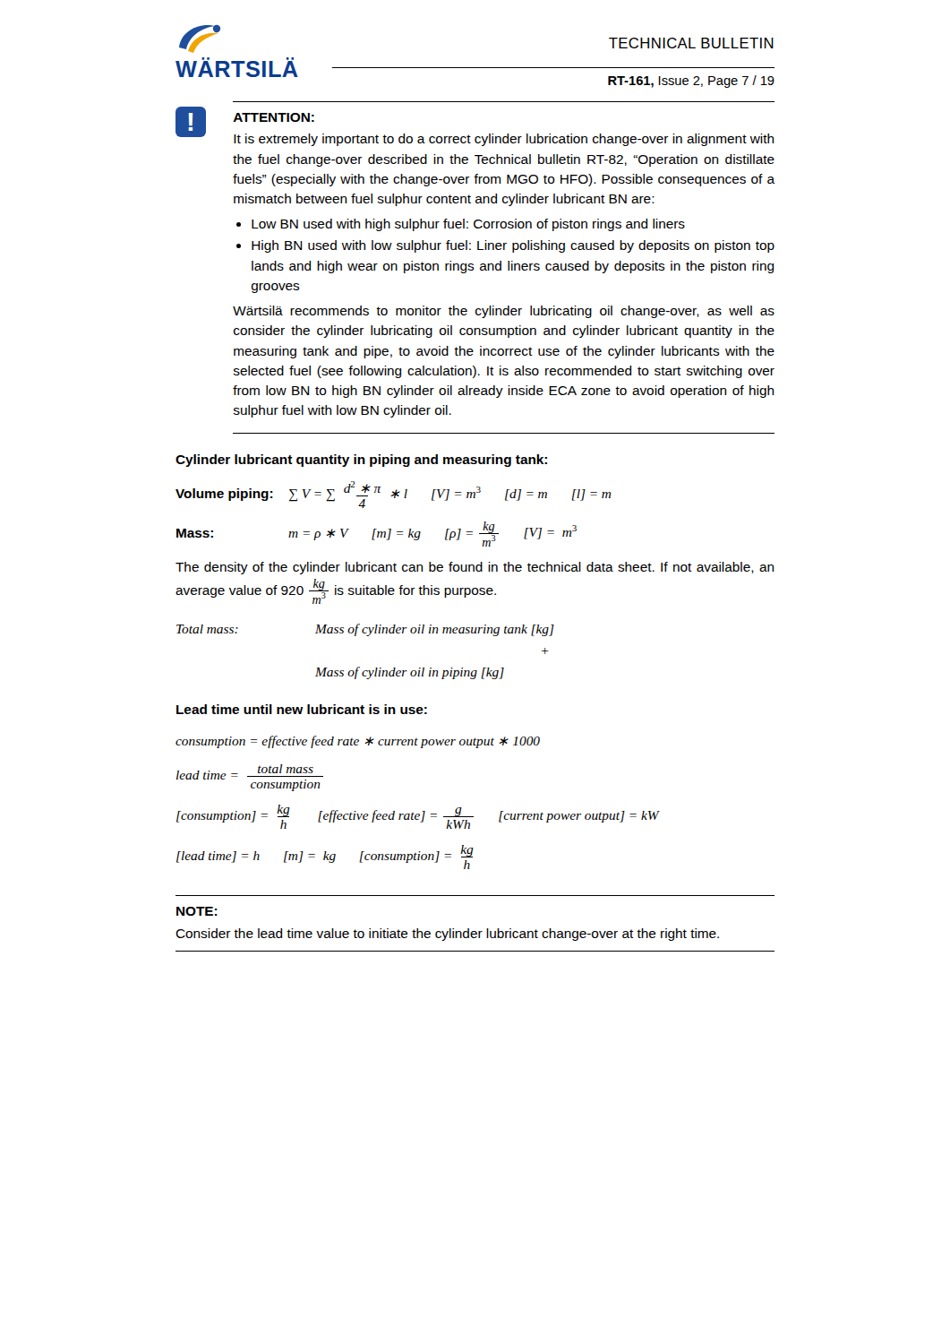WÄRTSILÄ
TECHNICAL BULLETIN
RT-161, Issue 2, Page 7 / 19
!
ATTENTION:
It is extremely important to do a correct cylinder lubrication change-over in alignment with the fuel change-over described in the Technical bulletin RT-82, “Operation on distillate fuels” (especially with the change-over from MGO to HFO). Possible consequences of a mismatch between fuel sulphur content and cylinder lubricant BN are:
Low BN used with high sulphur fuel: Corrosion of piston rings and liners
High BN used with low sulphur fuel: Liner polishing caused by deposits on piston top lands and high wear on piston rings and liners caused by deposits in the piston ring grooves
Wärtsilä recommends to monitor the cylinder lubricating oil change-over, as well as consider the cylinder lubricating oil consumption and cylinder lubricant quantity in the measuring tank and pipe, to avoid the incorrect use of the cylinder lubricants with the selected fuel (see following calculation). It is also recommended to start switching over from low BN to high BN cylinder oil already inside ECA zone to avoid operation of high sulphur fuel with low BN cylinder oil.
Cylinder lubricant quantity in piping and measuring tank:
Volume piping:
∑ V = ∑ d2 ∗ π 4 ∗ l [V] = m3 [d] = m [l] = m
Mass:
m = ρ ∗ V [m] = kg [ρ] = kg m3 [V] = m3
The density of the cylinder lubricant can be found in the technical data sheet. If not available, an average value of 920 kg m3 is suitable for this purpose.
Total mass:
Mass of cylinder oil in measuring tank [kg]
+
Mass of cylinder oil in piping [kg]
Lead time until new lubricant is in use:
consumption = effective feed rate ∗ current power output ∗ 1000
lead time = total mass consumption
[consumption] = kg h [effective feed rate] = g kWh [current power output] = kW
[lead time] = h [m] = kg [consumption] = kg h
NOTE:
Consider the lead time value to initiate the cylinder lubricant change-over at the right time.